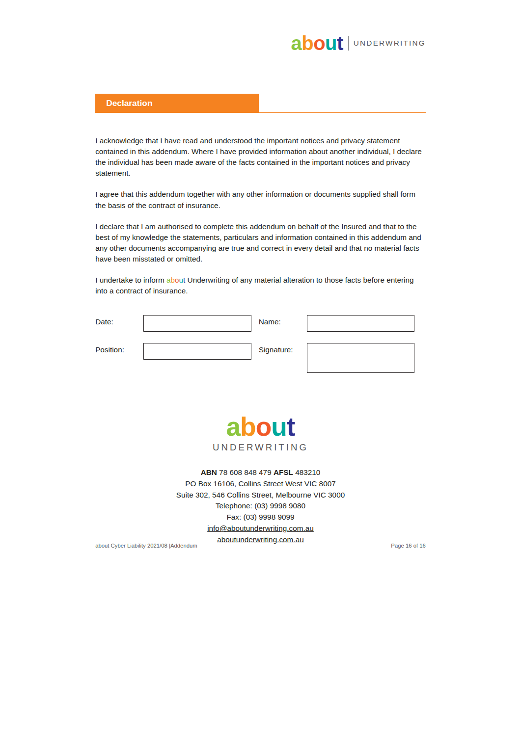about Underwriting
Declaration
I acknowledge that I have read and understood the important notices and privacy statement contained in this addendum. Where I have provided information about another individual, I declare the individual has been made aware of the facts contained in the important notices and privacy statement.
I agree that this addendum together with any other information or documents supplied shall form the basis of the contract of insurance.
I declare that I am authorised to complete this addendum on behalf of the Insured and that to the best of my knowledge the statements, particulars and information contained in this addendum and any other documents accompanying are true and correct in every detail and that no material facts have been misstated or omitted.
I undertake to inform about Underwriting of any material alteration to those facts before entering into a contract of insurance.
Date:
Name:
Position:
Signature:
about
Underwriting
ABN 78 608 848 479 AFSL 483210
PO Box 16106, Collins Street West VIC 8007
Suite 302, 546 Collins Street, Melbourne VIC 3000
Telephone: (03) 9998 9080
Fax: (03) 9998 9099
info@aboutunderwriting.com.au
aboutunderwriting.com.au
about Cyber Liability 2021/08 |Addendum Page 16 of 16